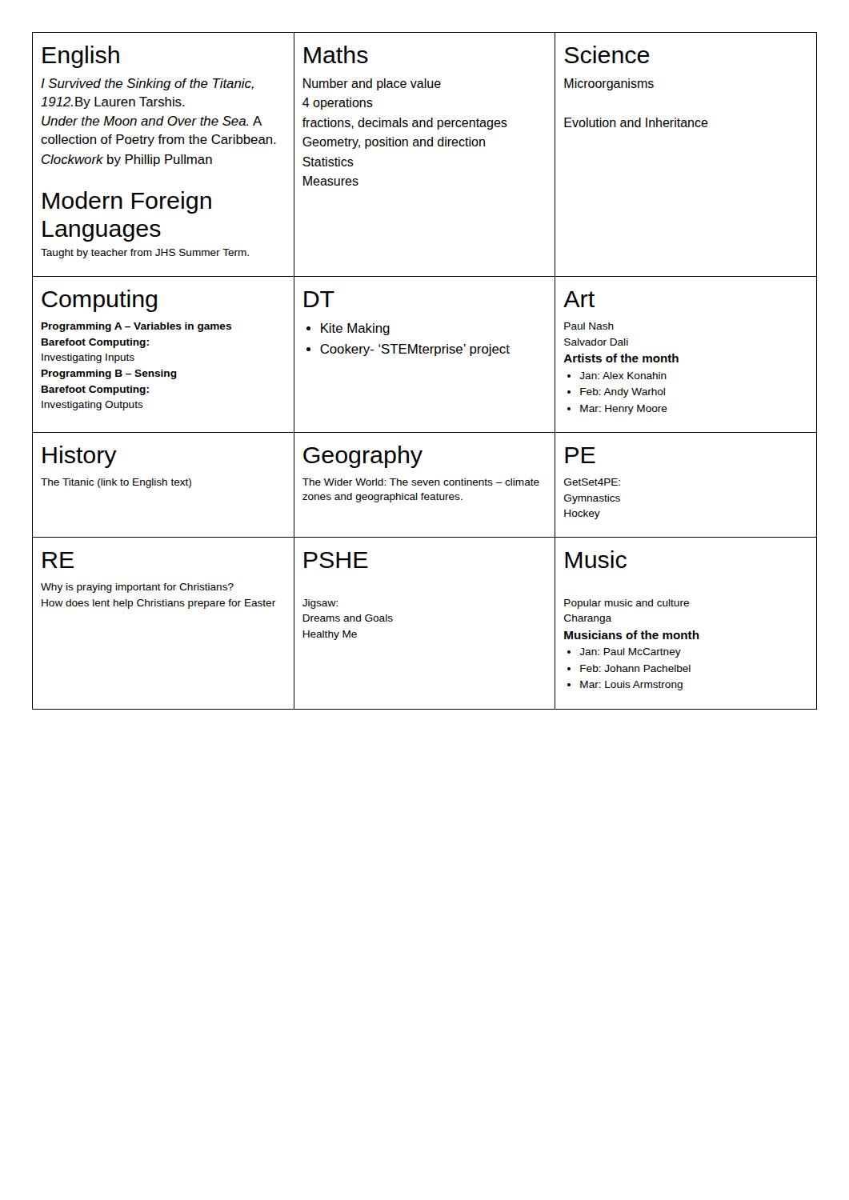| English I Survived the Sinking of the Titanic, 1912. By Lauren Tarshis. Under the Moon and Over the Sea. A collection of Poetry from the Caribbean. Clockwork by Phillip Pullman Modern Foreign Languages Taught by teacher from JHS Summer Term. | Maths Number and place value 4 operations fractions, decimals and percentages Geometry, position and direction Statistics Measures | Science Microorganisms Evolution and Inheritance |
| Computing Programming A – Variables in games Barefoot Computing: Investigating Inputs Programming B – Sensing Barefoot Computing: Investigating Outputs | DT Kite Making Cookery- ‘STEMterprise’ project | Art Paul Nash Salvador Dali Artists of the month Jan: Alex Konahin Feb: Andy Warhol Mar: Henry Moore |
| History The Titanic (link to English text) | Geography The Wider World: The seven continents – climate zones and geographical features. | PE GetSet4PE: Gymnastics Hockey |
| RE Why is praying important for Christians? How does lent help Christians prepare for Easter | PSHE Jigsaw: Dreams and Goals Healthy Me | Music Popular music and culture Charanga Musicians of the month Jan: Paul McCartney Feb: Johann Pachelbel Mar: Louis Armstrong |